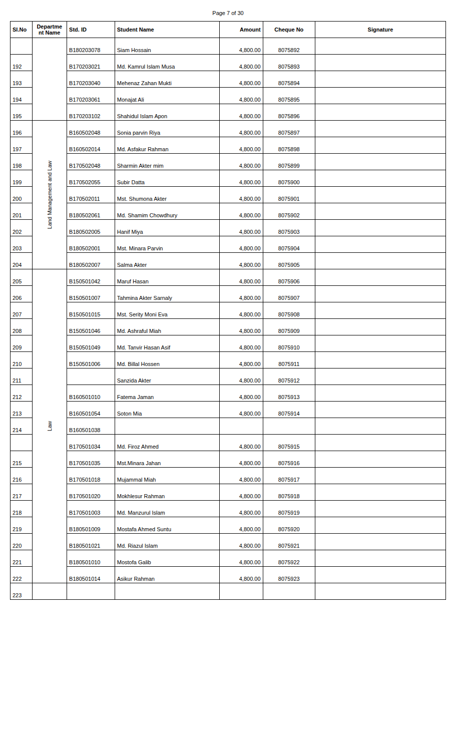Page 7 of 30
| Sl.No | Departme nt Name | Std. ID | Student Name | Amount | Cheque No | Signature |
| --- | --- | --- | --- | --- | --- | --- |
| | | B180203078 | Siam Hossain | 4,800.00 | 8075892 | |
| 192 | B170203021 | Md. Kamrul Islam Musa | 4,800.00 | 8075893 | |
| 193 | B170203040 | Mehenaz Zahan Mukti | 4,800.00 | 8075894 | |
| 194 | B170203061 | Monajat Ali | 4,800.00 | 8075895 | |
| 195 | B170203102 | Shahidul Islam Apon | 4,800.00 | 8075896 | |
| 196 | Land Management and Law | B160502048 | Sonia parvin Riya | 4,800.00 | 8075897 | |
| 197 | B160502014 | Md. Asfakur Rahman | 4,800.00 | 8075898 | |
| 198 | B170502048 | Sharmin Akter mim | 4,800.00 | 8075899 | |
| 199 | B170502055 | Subir Datta | 4,800.00 | 8075900 | |
| 200 | B170502011 | Mst. Shumona Akter | 4,800.00 | 8075901 | |
| 201 | B180502061 | Md. Shamim Chowdhury | 4,800.00 | 8075902 | |
| 202 | B180502005 | Hanif Miya | 4,800.00 | 8075903 | |
| 203 | B180502001 | Mst. Minara Parvin | 4,800.00 | 8075904 | |
| 204 | B180502007 | Salma Akter | 4,800.00 | 8075905 | |
| 205 | Law | B150501042 | Maruf Hasan | 4,800.00 | 8075906 | |
| 206 | B150501007 | Tahmina Akter Sarnaly | 4,800.00 | 8075907 | |
| 207 | B150501015 | Mst. Serity Moni Eva | 4,800.00 | 8075908 | |
| 208 | B150501046 | Md. Ashraful Miah | 4,800.00 | 8075909 | |
| 209 | B150501049 | Md. Tanvir Hasan Asif | 4,800.00 | 8075910 | |
| 210 | B150501006 | Md. Billal Hossen | 4,800.00 | 8075911 | |
| 211 | | Sanzida Akter | 4,800.00 | 8075912 | |
| 212 | B160501010 | Fatema Jaman | 4,800.00 | 8075913 | |
| 213 | B160501054 | Soton Mia | 4,800.00 | 8075914 | |
| 214 | B160501038 | | | | |
| | B170501034 | Md. Firoz Ahmed | 4,800.00 | 8075915 | |
| 215 | B170501035 | Mst.Minara Jahan | 4,800.00 | 8075916 | |
| 216 | B170501018 | Mujammal Miah | 4,800.00 | 8075917 | |
| 217 | B170501020 | Mokhlesur Rahman | 4,800.00 | 8075918 | |
| 218 | B170501003 | Md. Manzurul Islam | 4,800.00 | 8075919 | |
| 219 | B180501009 | Mostafa Ahmed Suntu | 4,800.00 | 8075920 | |
| 220 | B180501021 | Md. Riazul Islam | 4,800.00 | 8075921 | |
| 221 | B180501010 | Mostofa Galib | 4,800.00 | 8075922 | |
| 222 | B180501014 | Asikur Rahman | 4,800.00 | 8075923 | |
| 223 | | | | | | |